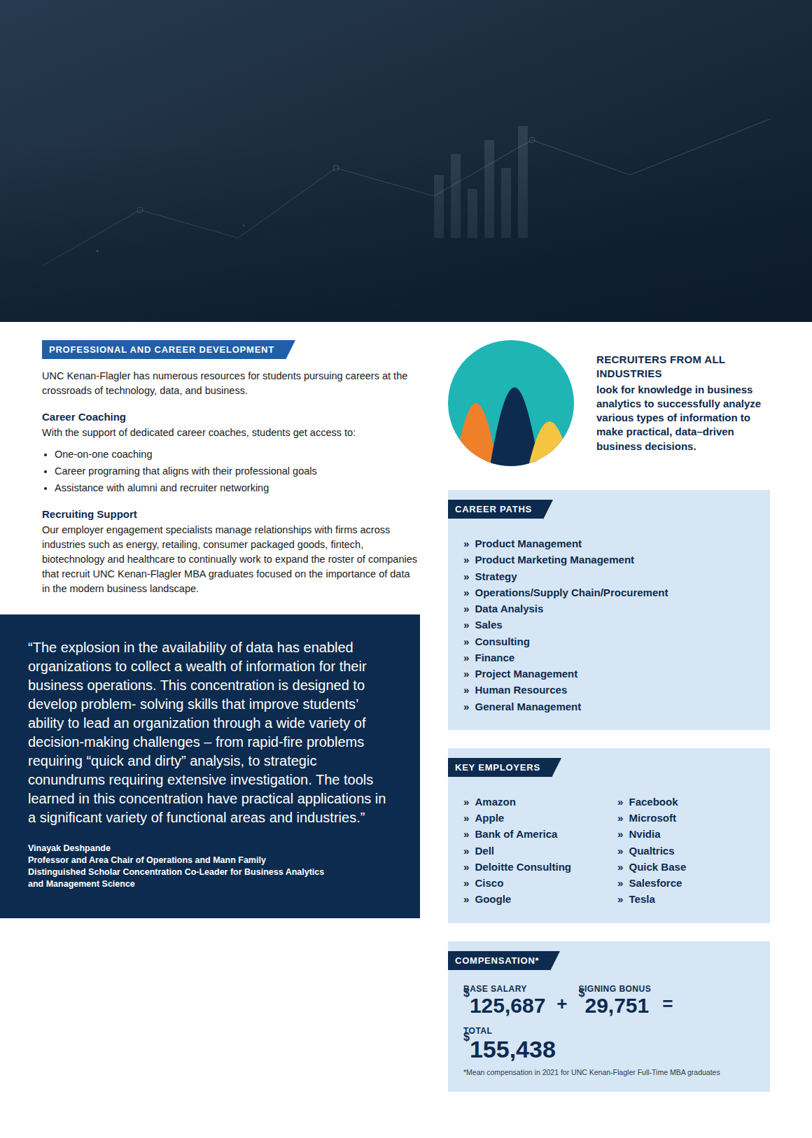Professional and Career Development
UNC Kenan-Flagler has numerous resources for students pursuing careers at the crossroads of technology, data, and business.
Career Coaching
With the support of dedicated career coaches, students get access to:
One-on-one coaching
Career programing that aligns with their professional goals
Assistance with alumni and recruiter networking
Recruiting Support
Our employer engagement specialists manage relationships with firms across industries such as energy, retailing, consumer packaged goods, fintech, biotechnology and healthcare to continually work to expand the roster of companies that recruit UNC Kenan-Flagler MBA graduates focused on the importance of data in the modern business landscape.
“The explosion in the availability of data has enabled organizations to collect a wealth of information for their business operations. This concentration is designed to develop problem- solving skills that improve students’ ability to lead an organization through a wide variety of decision-making challenges – from rapid-fire problems requiring “quick and dirty” analysis, to strategic conundrums requiring extensive investigation. The tools learned in this concentration have practical applications in a significant variety of functional areas and industries.”
Vinayak Deshpande Professor and Area Chair of Operations and Mann Family
Distinguished Scholar Concentration Co-Leader for Business Analytics
and Management Science
Recruiters from all industries look for knowledge in business analytics to successfully analyze various types of information to make practical, data–driven business decisions.
Career Paths
Product Management
Product Marketing Management
Strategy
Operations/Supply Chain/Procurement
Data Analysis
Sales
Consulting
Finance
Project Management
Human Resources
General Management
Key Employers
Amazon
Apple
Bank of America
Dell
Deloitte Consulting
Cisco
Google
Facebook
Microsoft
Nvidia
Qualtrics
Quick Base
Salesforce
Tesla
Compensation*
Base Salary $125,687
+
Signing Bonus $29,751
=
Total $155,438
*Mean compensation in 2021 for UNC Kenan-Flagler Full-Time MBA graduates